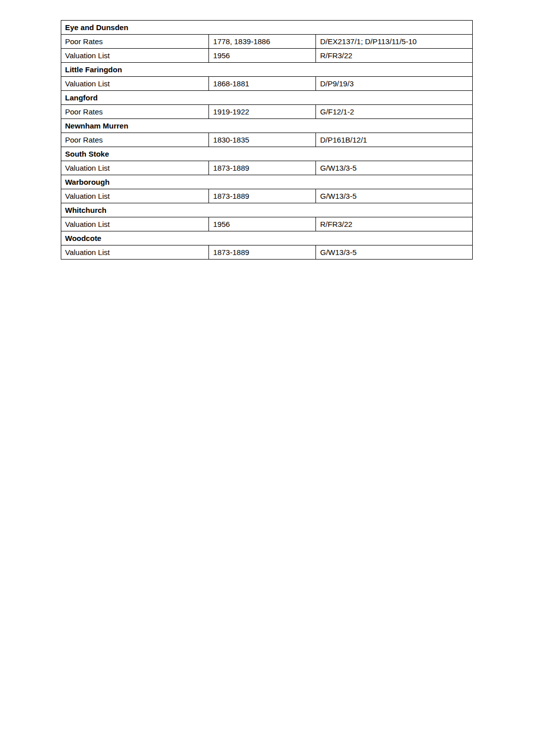| Eye and Dunsden |
| Poor Rates | 1778, 1839-1886 | D/EX2137/1; D/P113/11/5-10 |
| Valuation List | 1956 | R/FR3/22 |
| Little Faringdon |
| Valuation List | 1868-1881 | D/P9/19/3 |
| Langford |
| Poor Rates | 1919-1922 | G/F12/1-2 |
| Newnham Murren |
| Poor Rates | 1830-1835 | D/P161B/12/1 |
| South Stoke |
| Valuation List | 1873-1889 | G/W13/3-5 |
| Warborough |
| Valuation List | 1873-1889 | G/W13/3-5 |
| Whitchurch |
| Valuation List | 1956 | R/FR3/22 |
| Woodcote |
| Valuation List | 1873-1889 | G/W13/3-5 |